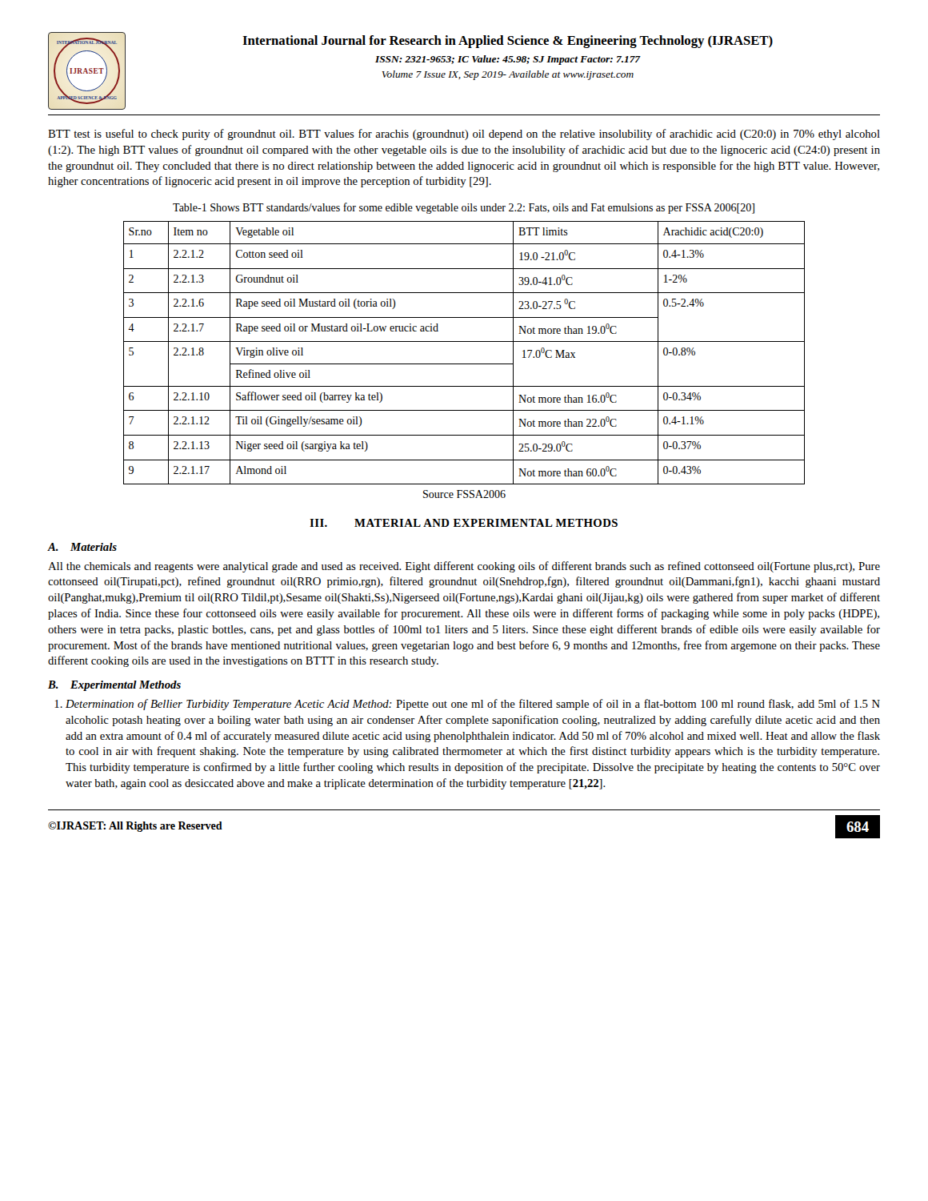INTERNATIONAL JOURNAL
IJRASET
APPLIED SCIENCE & ENGG
International Journal for Research in Applied Science & Engineering Technology (IJRASET)
ISSN: 2321-9653; IC Value: 45.98; SJ Impact Factor: 7.177
Volume 7 Issue IX, Sep 2019- Available at www.ijraset.com
BTT test is useful to check purity of groundnut oil. BTT values for arachis (groundnut) oil depend on the relative insolubility of arachidic acid (C20:0) in 70% ethyl alcohol (1:2). The high BTT values of groundnut oil compared with the other vegetable oils is due to the insolubility of arachidic acid but due to the lignoceric acid (C24:0) present in the groundnut oil. They concluded that there is no direct relationship between the added lignoceric acid in groundnut oil which is responsible for the high BTT value. However, higher concentrations of lignoceric acid present in oil improve the perception of turbidity [29].
Table-1 Shows BTT standards/values for some edible vegetable oils under 2.2: Fats, oils and Fat emulsions as per FSSA 2006[20]
| Sr.no | Item no | Vegetable oil | BTT limits | Arachidic acid(C20:0) |
| --- | --- | --- | --- | --- |
| 1 | 2.2.1.2 | Cotton seed oil | 19.0 -21.0 0 C | 0.4-1.3% |
| 2 | 2.2.1.3 | Groundnut oil | 39.0-41.0 0 C | 1-2% |
| 3 | 2.2.1.6 | Rape seed oil Mustard oil (toria oil) | 23.0-27.5 0 C | 0.5-2.4% |
| 4 | 2.2.1.7 | Rape seed oil or Mustard oil-Low erucic acid | Not more than 19.0 0 C |
| 5 | 2.2.1.8 | Virgin olive oil | 17.0 0 C Max | 0-0.8% |
| Refined olive oil |
| 6 | 2.2.1.10 | Safflower seed oil (barrey ka tel) | Not more than 16.0 0 C | 0-0.34% |
| 7 | 2.2.1.12 | Til oil (Gingelly/sesame oil) | Not more than 22.0 0 C | 0.4-1.1% |
| 8 | 2.2.1.13 | Niger seed oil (sargiya ka tel) | 25.0-29.0 0 C | 0-0.37% |
| 9 | 2.2.1.17 | Almond oil | Not more than 60.0 0 C | 0-0.43% |
Source FSSA2006
III. MATERIAL AND EXPERIMENTAL METHODS
A. Materials
All the chemicals and reagents were analytical grade and used as received. Eight different cooking oils of different brands such as refined cottonseed oil(Fortune plus,rct), Pure cottonseed oil(Tirupati,pct), refined groundnut oil(RRO primio,rgn), filtered groundnut oil(Snehdrop,fgn), filtered groundnut oil(Dammani,fgn1), kacchi ghaani mustard oil(Panghat,mukg),Premium til oil(RRO Tildil,pt),Sesame oil(Shakti,Ss),Nigerseed oil(Fortune,ngs),Kardai ghani oil(Jijau,kg) oils were gathered from super market of different places of India. Since these four cottonseed oils were easily available for procurement. All these oils were in different forms of packaging while some in poly packs (HDPE), others were in tetra packs, plastic bottles, cans, pet and glass bottles of 100ml to1 liters and 5 liters. Since these eight different brands of edible oils were easily available for procurement. Most of the brands have mentioned nutritional values, green vegetarian logo and best before 6, 9 months and 12months, free from argemone on their packs. These different cooking oils are used in the investigations on BTTT in this research study.
B. Experimental Methods
Determination of Bellier Turbidity Temperature Acetic Acid Method: Pipette out one ml of the filtered sample of oil in a flat-bottom 100 ml round flask, add 5ml of 1.5 N alcoholic potash heating over a boiling water bath using an air condenser After complete saponification cooling, neutralized by adding carefully dilute acetic acid and then add an extra amount of 0.4 ml of accurately measured dilute acetic acid using phenolphthalein indicator. Add 50 ml of 70% alcohol and mixed well. Heat and allow the flask to cool in air with frequent shaking. Note the temperature by using calibrated thermometer at which the first distinct turbidity appears which is the turbidity temperature. This turbidity temperature is confirmed by a little further cooling which results in deposition of the precipitate. Dissolve the precipitate by heating the contents to 50°C over water bath, again cool as desiccated above and make a triplicate determination of the turbidity temperature [21,22].
©IJRASET: All Rights are Reserved
684